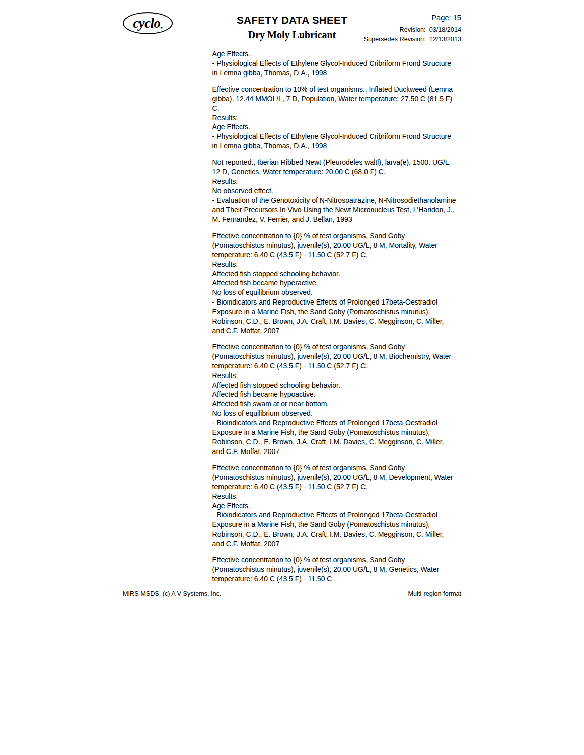cyclo▪
Page: 15
SAFETY DATA SHEET
Dry Moly Lubricant
Revision: 03/18/2014
Supersedes Revision: 12/13/2013
Age Effects.
- Physiological Effects of Ethylene Glycol-Induced Cribriform Frond Structure in Lemna gibba, Thomas, D.A., 1998
Effective concentration to 10% of test organisms., Inflated Duckweed (Lemna gibba), 12.44 MMOL/L, 7 D, Population, Water temperature: 27.50 C (81.5 F) C.
Results:
Age Effects.
- Physiological Effects of Ethylene Glycol-Induced Cribriform Frond Structure in Lemna gibba, Thomas, D.A., 1998
Not reported., Iberian Ribbed Newt (Pleurodeles waltl), larva(e), 1500. UG/L, 12 D, Genetics, Water temperature: 20.00 C (68.0 F) C.
Results:
No observed effect.
- Evaluation of the Genotoxicity of N-Nitrosoatrazine, N-Nitrosodiethanolamine and Their Precursors In Vivo Using the Newt Micronucleus Test, L'Haridon, J., M. Fernandez, V. Ferrier, and J. Bellan, 1993
Effective concentration to {0} % of test organisms, Sand Goby (Pomatoschistus minutus), juvenile(s), 20.00 UG/L, 8 M, Mortality, Water temperature: 6.40 C (43.5 F) - 11.50 C (52.7 F) C.
Results:
Affected fish stopped schooling behavior.
Affected fish became hyperactive.
No loss of equilibrium observed.
- Bioindicators and Reproductive Effects of Prolonged 17beta-Oestradiol Exposure in a Marine Fish, the Sand Goby (Pomatoschistus minutus), Robinson, C.D., E. Brown, J.A. Craft, I.M. Davies, C. Megginson, C. Miller, and C.F. Moffat, 2007
Effective concentration to {0} % of test organisms, Sand Goby (Pomatoschistus minutus), juvenile(s), 20.00 UG/L, 8 M, Biochemistry, Water temperature: 6.40 C (43.5 F) - 11.50 C (52.7 F) C.
Results:
Affected fish stopped schooling behavior.
Affected fish became hypoactive.
Affected fish swam at or near bottom.
No loss of equilibrium observed.
- Bioindicators and Reproductive Effects of Prolonged 17beta-Oestradiol Exposure in a Marine Fish, the Sand Goby (Pomatoschistus minutus), Robinson, C.D., E. Brown, J.A. Craft, I.M. Davies, C. Megginson, C. Miller, and C.F. Moffat, 2007
Effective concentration to {0} % of test organisms, Sand Goby (Pomatoschistus minutus), juvenile(s), 20.00 UG/L, 8 M, Development, Water temperature: 6.40 C (43.5 F) - 11.50 C (52.7 F) C.
Results:
Age Effects.
- Bioindicators and Reproductive Effects of Prolonged 17beta-Oestradiol Exposure in a Marine Fish, the Sand Goby (Pomatoschistus minutus), Robinson, C.D., E. Brown, J.A. Craft, I.M. Davies, C. Megginson, C. Miller, and C.F. Moffat, 2007
Effective concentration to {0} % of test organisms, Sand Goby (Pomatoschistus minutus), juvenile(s), 20.00 UG/L, 8 M, Genetics, Water temperature: 6.40 C (43.5 F) - 11.50 C
MIRS MSDS, (c) A V Systems, Inc.
Multi-region format